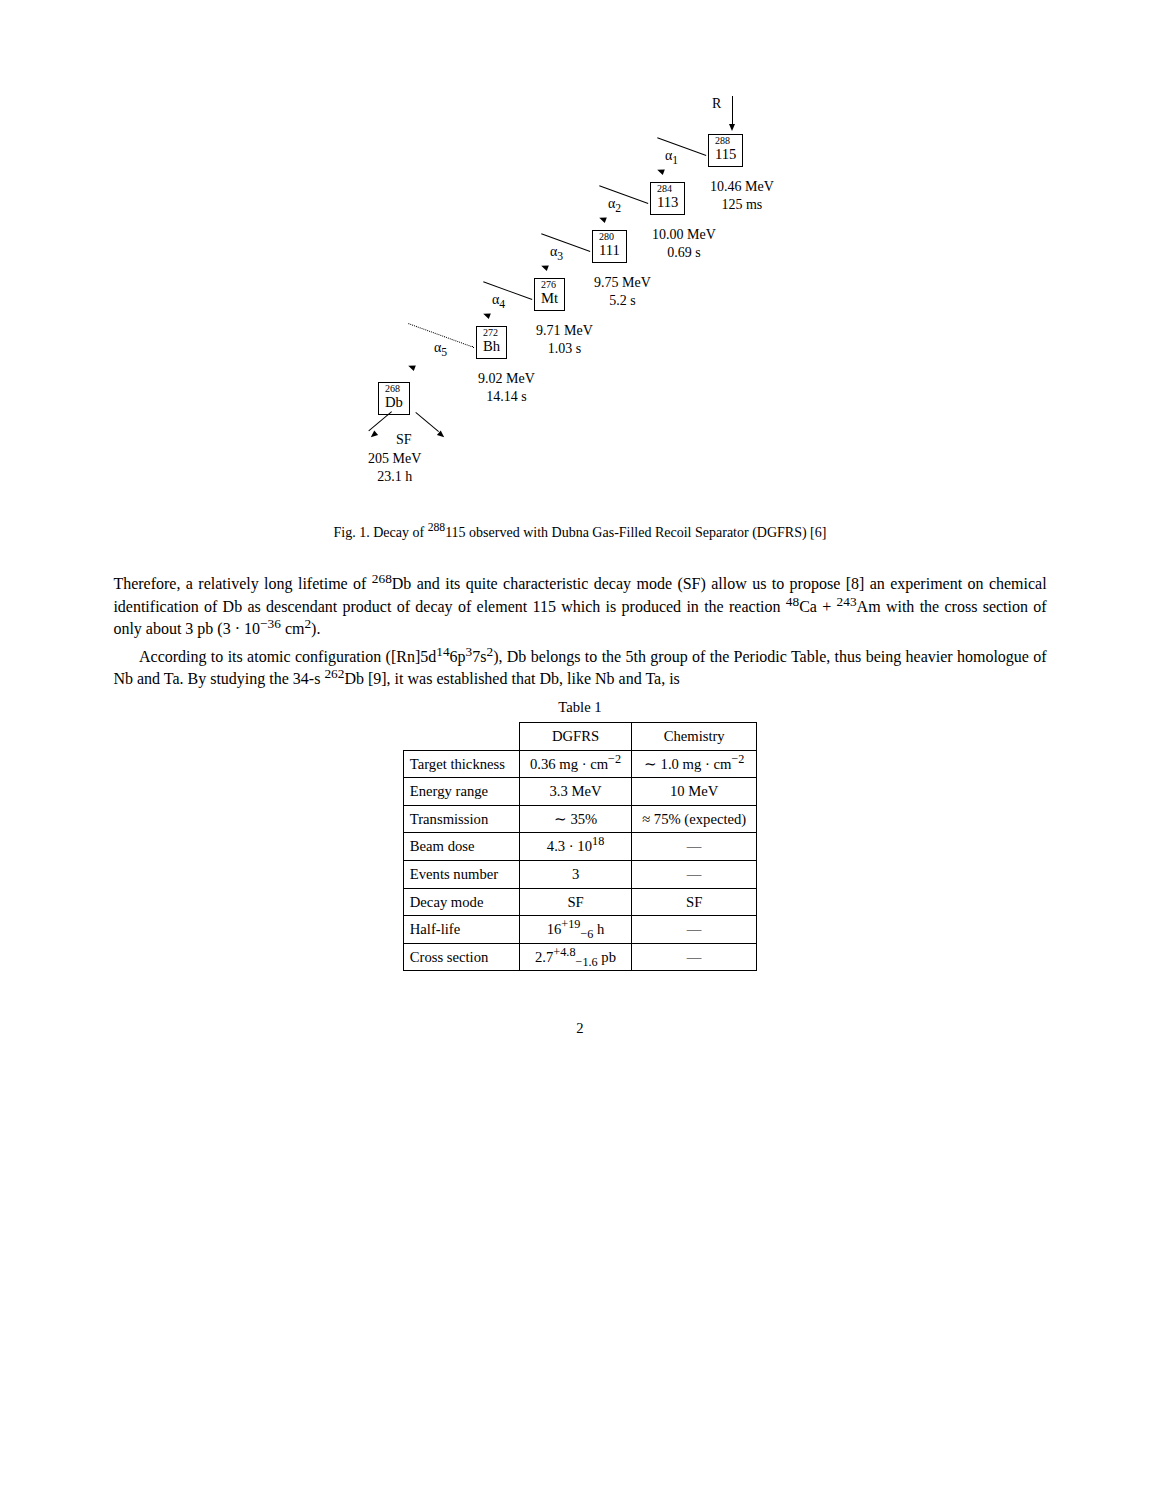R
288 115
α1
10.46 MeV
125 ms
284 113
α2
10.00 MeV
0.69 s
280 111
α3
9.75 MeV
5.2 s
276 Mt
α4
9.71 MeV
1.03 s
272 Bh
α5
9.02 MeV
14.14 s
268 Db
SF
205 MeV
23.1 h
Fig. 1. Decay of 288115 observed with Dubna Gas-Filled Recoil Separator (DGFRS) [6]
Therefore, a relatively long lifetime of 268Db and its quite characteristic decay mode (SF) allow us to propose [8] an experiment on chemical identification of Db as descendant product of decay of element 115 which is produced in the reaction 48Ca + 243Am with the cross section of only about 3 pb (3 · 10−36 cm2).
According to its atomic configuration ([Rn]5d146p37s2), Db belongs to the 5th group of the Periodic Table, thus being heavier homologue of Nb and Ta. By studying the 34-s 262Db [9], it was established that Db, like Nb and Ta, is
Table 1
| | DGFRS | Chemistry |
| --- | --- | --- |
| Target thickness | 0.36 mg · cm −2 | ∼ 1.0 mg · cm −2 |
| Energy range | 3.3 MeV | 10 MeV |
| Transmission | ∼ 35% | ≈ 75% (expected) |
| Beam dose | 4.3 · 10 18 | — |
| Events number | 3 | — |
| Decay mode | SF | SF |
| Half-life | 16 +19 −6 h | — |
| Cross section | 2.7 +4.8 −1.6 pb | — |
2